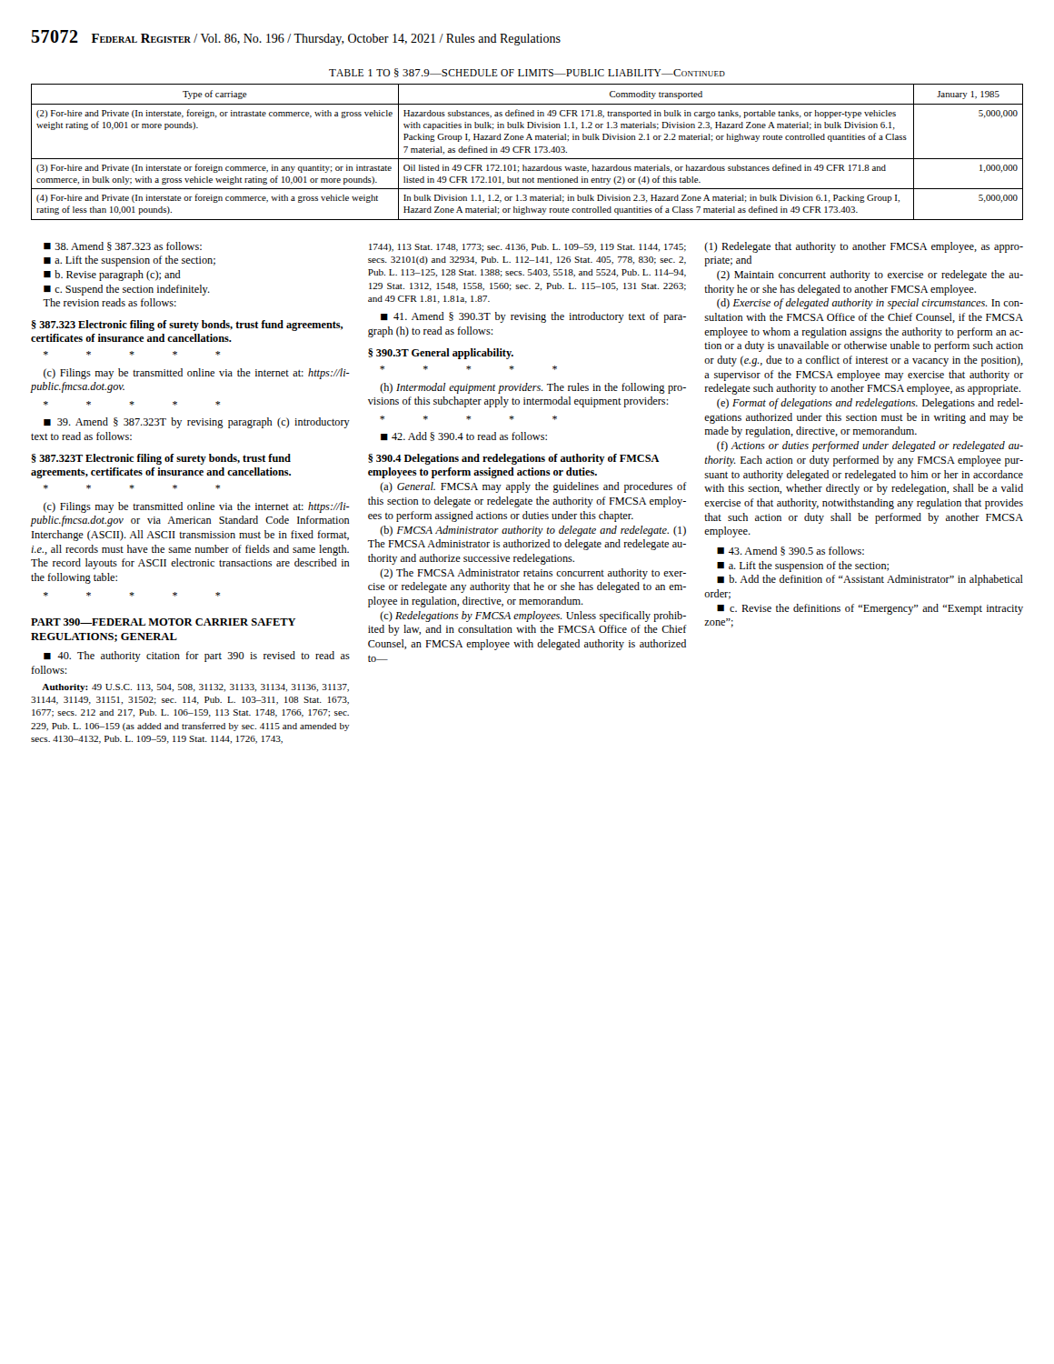57072
Federal Register / Vol. 86, No. 196 / Thursday, October 14, 2021 / Rules and Regulations
TABLE 1 TO § 387.9—SCHEDULE OF LIMITS—PUBLIC LIABILITY—Continued
| Type of carriage | Commodity transported | January 1, 1985 |
| --- | --- | --- |
| (2) For-hire and Private (In interstate, foreign, or intrastate commerce, with a gross vehicle weight rating of 10,001 or more pounds). | Hazardous substances, as defined in 49 CFR 171.8, transported in bulk in cargo tanks, portable tanks, or hopper-type vehicles with capacities in bulk; in bulk Division 1.1, 1.2 or 1.3 materials; Division 2.3, Hazard Zone A material; in bulk Division 6.1, Packing Group I, Hazard Zone A material; in bulk Division 2.1 or 2.2 material; or highway route controlled quantities of a Class 7 material, as defined in 49 CFR 173.403. | 5,000,000 |
| (3) For-hire and Private (In interstate or foreign commerce, in any quantity; or in intrastate commerce, in bulk only; with a gross vehicle weight rating of 10,001 or more pounds). | Oil listed in 49 CFR 172.101; hazardous waste, hazardous materials, or hazardous substances defined in 49 CFR 171.8 and listed in 49 CFR 172.101, but not mentioned in entry (2) or (4) of this table. | 1,000,000 |
| (4) For-hire and Private (In interstate or foreign commerce, with a gross vehicle weight rating of less than 10,001 pounds). | In bulk Division 1.1, 1.2, or 1.3 material; in bulk Division 2.3, Hazard Zone A material; in bulk Division 6.1, Packing Group I, Hazard Zone A material; or highway route controlled quantities of a Class 7 material as defined in 49 CFR 173.403. | 5,000,000 |
■38. Amend § 387.323 as follows:
■a. Lift the suspension of the section;
■b. Revise paragraph (c); and
■c. Suspend the section indefinitely.
The revision reads as follows:
§ 387.323 Electronic filing of surety bonds, trust fund agreements, certificates of insurance and cancellations.
* * * * *
(c) Filings may be transmitted online via the internet at: https://li-public.fmcsa.dot.gov.
* * * * *
■39. Amend § 387.323T by revising paragraph (c) introductory text to read as follows:
§ 387.323T Electronic filing of surety bonds, trust fund agreements, certificates of insurance and cancellations.
* * * * *
(c) Filings may be transmitted online via the internet at: https://li-public.fmcsa.dot.gov or via American Standard Code Information Interchange (ASCII). All ASCII transmission must be in fixed format, i.e., all records must have the same number of fields and same length. The record layouts for ASCII electronic transactions are described in the following table:
* * * * *
PART 390—FEDERAL MOTOR CARRIER SAFETY REGULATIONS; GENERAL
■40. The authority citation for part 390 is revised to read as follows:
Authority: 49 U.S.C. 113, 504, 508, 31132, 31133, 31134, 31136, 31137, 31144, 31149, 31151, 31502; sec. 114, Pub. L. 103–311, 108 Stat. 1673, 1677; secs. 212 and 217, Pub. L. 106–159, 113 Stat. 1748, 1766, 1767; sec. 229, Pub. L. 106–159 (as added and transferred by sec. 4115 and amended by secs. 4130–4132, Pub. L. 109–59, 119 Stat. 1144, 1726, 1743,
1744), 113 Stat. 1748, 1773; sec. 4136, Pub. L. 109–59, 119 Stat. 1144, 1745; secs. 32101(d) and 32934, Pub. L. 112–141, 126 Stat. 405, 778, 830; sec. 2, Pub. L. 113–125, 128 Stat. 1388; secs. 5403, 5518, and 5524, Pub. L. 114–94, 129 Stat. 1312, 1548, 1558, 1560; sec. 2, Pub. L. 115–105, 131 Stat. 2263; and 49 CFR 1.81, 1.81a, 1.87.
■41. Amend § 390.3T by revising the introductory text of paragraph (h) to read as follows:
§ 390.3T General applicability.
* * * * *
(h) Intermodal equipment providers. The rules in the following provisions of this subchapter apply to intermodal equipment providers:
* * * * *
■42. Add § 390.4 to read as follows:
§ 390.4 Delegations and redelegations of authority of FMCSA employees to perform assigned actions or duties.
(a) General. FMCSA may apply the guidelines and procedures of this section to delegate or redelegate the authority of FMCSA employees to perform assigned actions or duties under this chapter.
(b) FMCSA Administrator authority to delegate and redelegate. (1) The FMCSA Administrator is authorized to delegate and redelegate authority and authorize successive redelegations.
(2) The FMCSA Administrator retains concurrent authority to exercise or redelegate any authority that he or she has delegated to an employee in regulation, directive, or memorandum.
(c) Redelegations by FMCSA employees. Unless specifically prohibited by law, and in consultation with the FMCSA Office of the Chief Counsel, an FMCSA employee with delegated authority is authorized to—
(1) Redelegate that authority to another FMCSA employee, as appropriate; and
(2) Maintain concurrent authority to exercise or redelegate the authority he or she has delegated to another FMCSA employee.
(d) Exercise of delegated authority in special circumstances. In consultation with the FMCSA Office of the Chief Counsel, if the FMCSA employee to whom a regulation assigns the authority to perform an action or a duty is unavailable or otherwise unable to perform such action or duty (e.g., due to a conflict of interest or a vacancy in the position), a supervisor of the FMCSA employee may exercise that authority or redelegate such authority to another FMCSA employee, as appropriate.
(e) Format of delegations and redelegations. Delegations and redelegations authorized under this section must be in writing and may be made by regulation, directive, or memorandum.
(f) Actions or duties performed under delegated or redelegated authority. Each action or duty performed by any FMCSA employee pursuant to authority delegated or redelegated to him or her in accordance with this section, whether directly or by redelegation, shall be a valid exercise of that authority, notwithstanding any regulation that provides that such action or duty shall be performed by another FMCSA employee.
■43. Amend § 390.5 as follows:
■a. Lift the suspension of the section;
■b. Add the definition of “Assistant Administrator” in alphabetical order;
■c. Revise the definitions of “Emergency” and “Exempt intracity zone”;